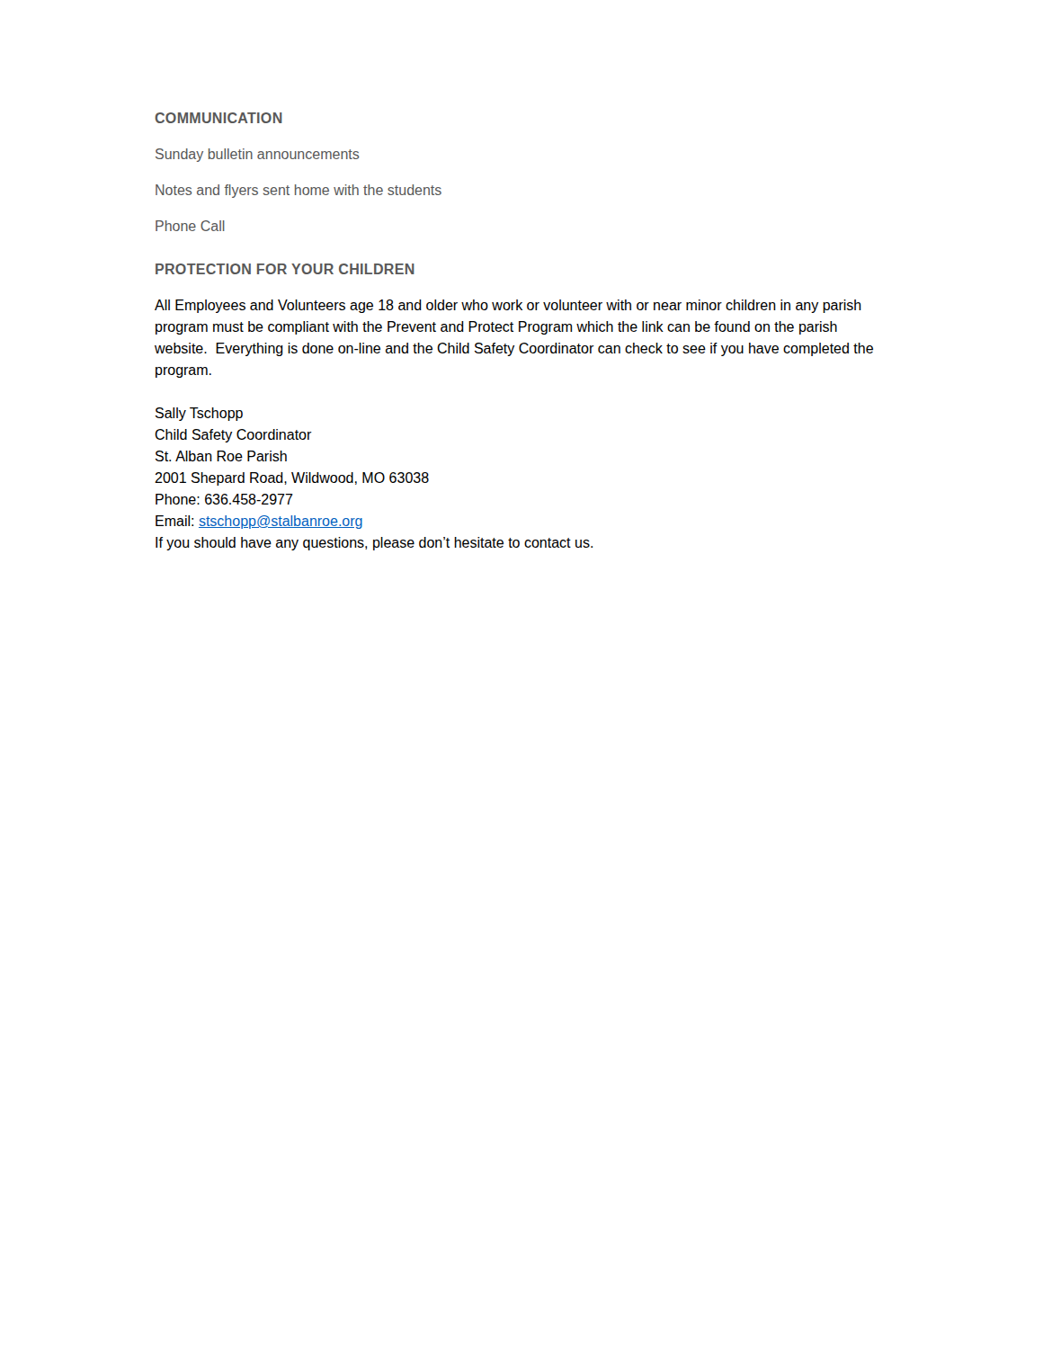COMMUNICATION
Sunday bulletin announcements
Notes and flyers sent home with the students
Phone Call
PROTECTION FOR YOUR CHILDREN
All Employees and Volunteers age 18 and older who work or volunteer with or near minor children in any parish program must be compliant with the Prevent and Protect Program which the link can be found on the parish website. Everything is done on-line and the Child Safety Coordinator can check to see if you have completed the program.
Sally Tschopp
Child Safety Coordinator
St. Alban Roe Parish
2001 Shepard Road, Wildwood, MO 63038
Phone: 636.458-2977
Email: stschopp@stalbanroe.org
If you should have any questions, please don’t hesitate to contact us.